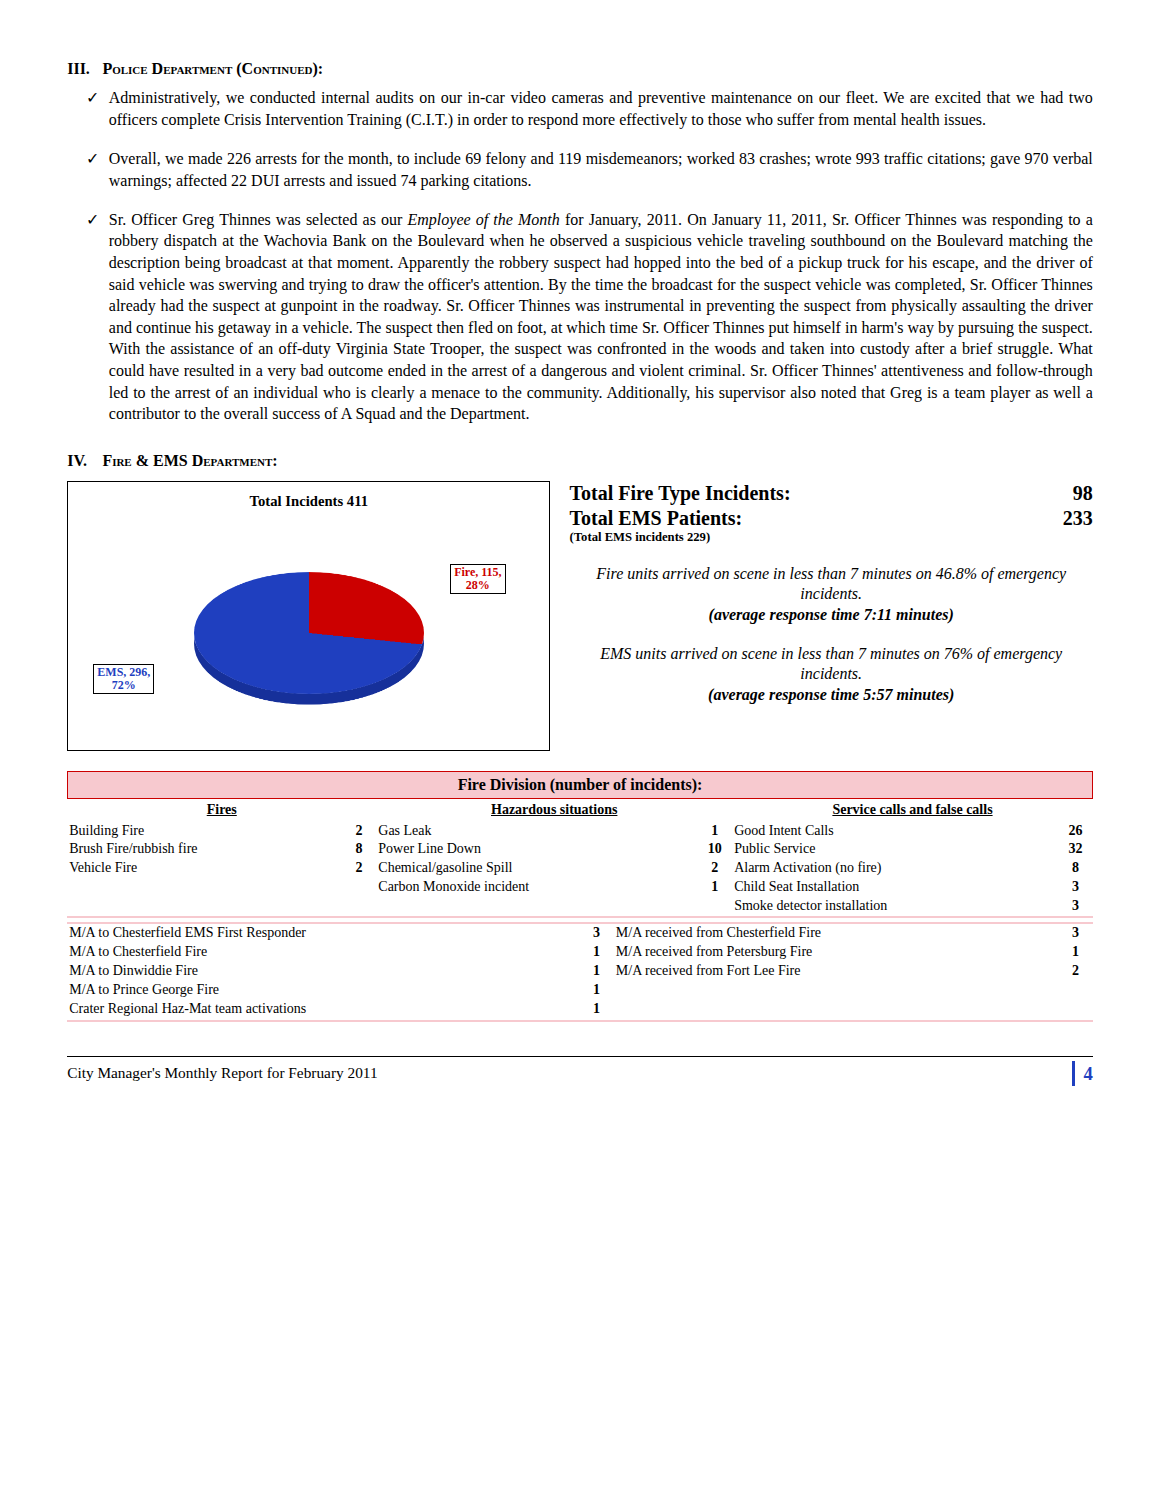III. Police Department (Continued):
Administratively, we conducted internal audits on our in-car video cameras and preventive maintenance on our fleet. We are excited that we had two officers complete Crisis Intervention Training (C.I.T.) in order to respond more effectively to those who suffer from mental health issues.
Overall, we made 226 arrests for the month, to include 69 felony and 119 misdemeanors; worked 83 crashes; wrote 993 traffic citations; gave 970 verbal warnings; affected 22 DUI arrests and issued 74 parking citations.
Sr. Officer Greg Thinnes was selected as our Employee of the Month for January, 2011. On January 11, 2011, Sr. Officer Thinnes was responding to a robbery dispatch at the Wachovia Bank on the Boulevard when he observed a suspicious vehicle traveling southbound on the Boulevard matching the description being broadcast at that moment. Apparently the robbery suspect had hopped into the bed of a pickup truck for his escape, and the driver of said vehicle was swerving and trying to draw the officer's attention. By the time the broadcast for the suspect vehicle was completed, Sr. Officer Thinnes already had the suspect at gunpoint in the roadway. Sr. Officer Thinnes was instrumental in preventing the suspect from physically assaulting the driver and continue his getaway in a vehicle. The suspect then fled on foot, at which time Sr. Officer Thinnes put himself in harm's way by pursuing the suspect. With the assistance of an off-duty Virginia State Trooper, the suspect was confronted in the woods and taken into custody after a brief struggle. What could have resulted in a very bad outcome ended in the arrest of a dangerous and violent criminal. Sr. Officer Thinnes' attentiveness and follow-through led to the arrest of an individual who is clearly a menace to the community. Additionally, his supervisor also noted that Greg is a team player as well a contributor to the overall success of A Squad and the Department.
IV. Fire & EMS Department:
Total Incidents 411
Fire, 115,
28%
EMS, 296,
72%
Total Fire Type Incidents: 98
Total EMS Patients: 233
(Total EMS incidents 229)
Fire units arrived on scene in less than 7 minutes on 46.8% of emergency incidents.
(average response time 7:11 minutes)
EMS units arrived on scene in less than 7 minutes on 76% of emergency incidents.
(average response time 5:57 minutes)
Fire Division (number of incidents):
| Fires | Hazardous situations | Service calls and false calls |
| --- | --- | --- |
| Building Fire | 2 | Gas Leak | 1 | Good Intent Calls | 26 |
| Brush Fire/rubbish fire | 8 | Power Line Down | 10 | Public Service | 32 |
| Vehicle Fire | 2 | Chemical/gasoline Spill | 2 | Alarm Activation (no fire) | 8 |
| | | Carbon Monoxide incident | 1 | Child Seat Installation | 3 |
| | | | | Smoke detector installation | 3 |
| M/A to Chesterfield EMS First Responder | 3 | M/A received from Chesterfield Fire | 3 |
| M/A to Chesterfield Fire | 1 | M/A received from Petersburg Fire | 1 |
| M/A to Dinwiddie Fire | 1 | M/A received from Fort Lee Fire | 2 |
| M/A to Prince George Fire | 1 | | |
| Crater Regional Haz-Mat team activations | 1 | | |
City Manager's Monthly Report for February 2011 4